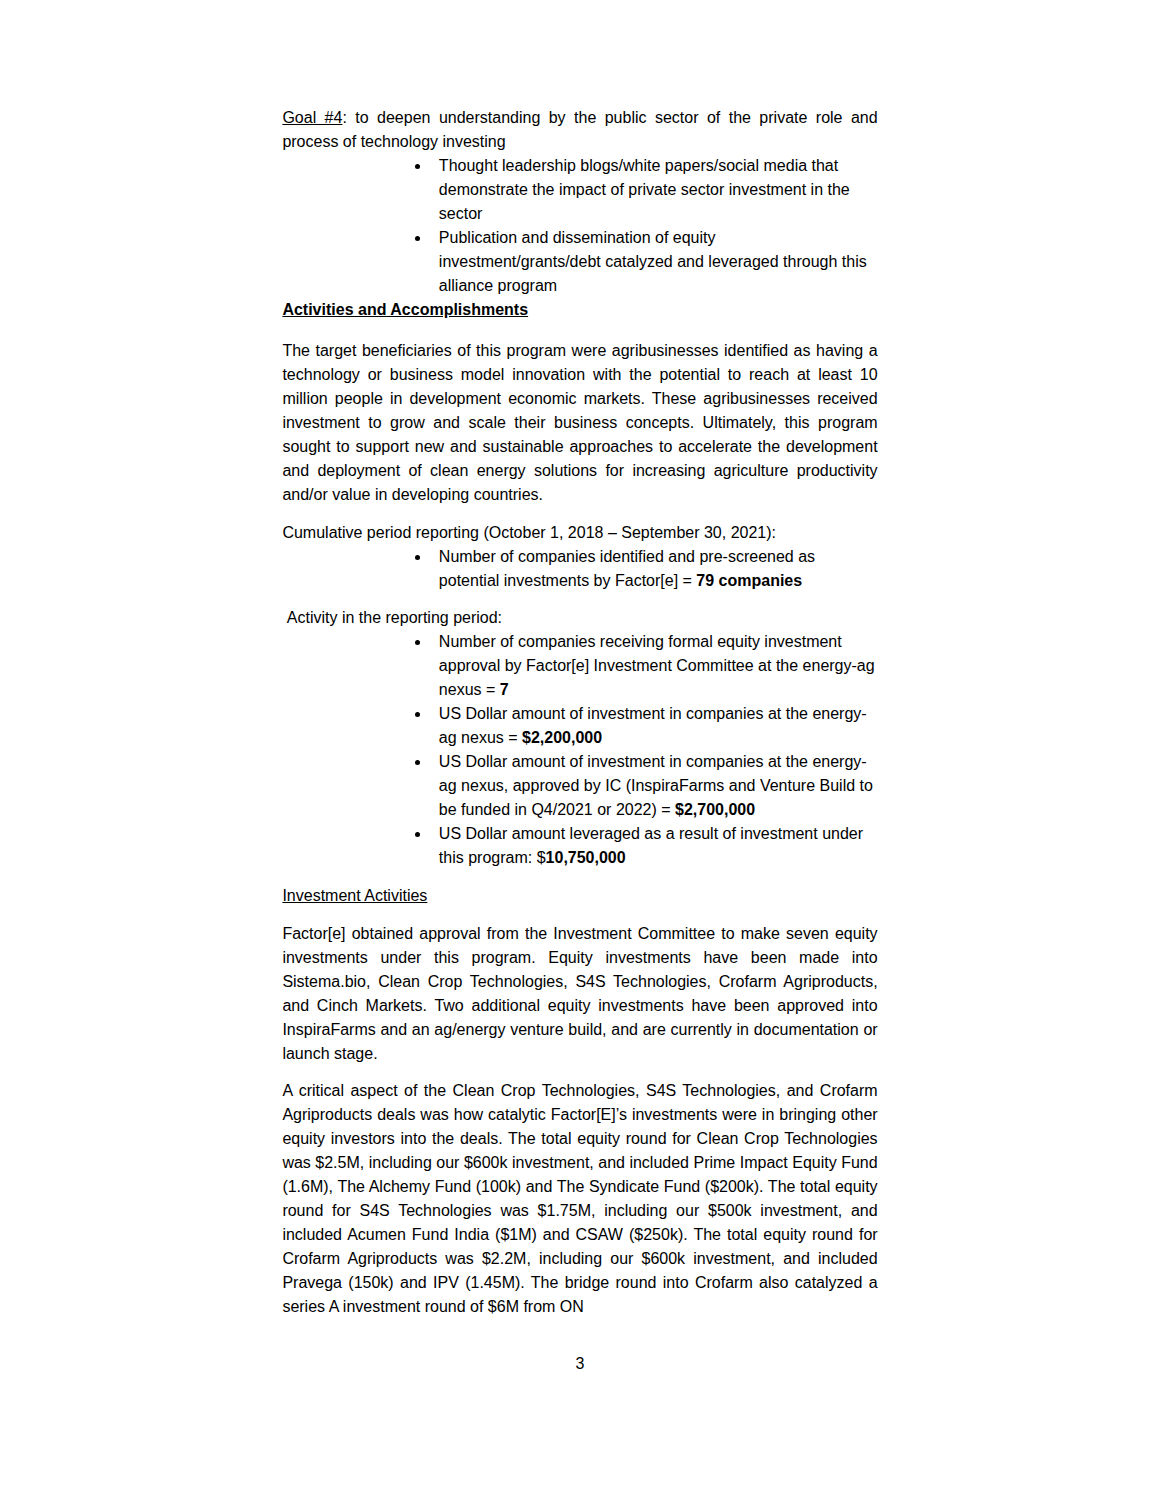Goal #4: to deepen understanding by the public sector of the private role and process of technology investing
Thought leadership blogs/white papers/social media that demonstrate the impact of private sector investment in the sector
Publication and dissemination of equity investment/grants/debt catalyzed and leveraged through this alliance program
Activities and Accomplishments
The target beneficiaries of this program were agribusinesses identified as having a technology or business model innovation with the potential to reach at least 10 million people in development economic markets. These agribusinesses received investment to grow and scale their business concepts. Ultimately, this program sought to support new and sustainable approaches to accelerate the development and deployment of clean energy solutions for increasing agriculture productivity and/or value in developing countries.
Cumulative period reporting (October 1, 2018 – September 30, 2021):
Number of companies identified and pre-screened as potential investments by Factor[e] = 79 companies
Activity in the reporting period:
Number of companies receiving formal equity investment approval by Factor[e] Investment Committee at the energy-ag nexus = 7
US Dollar amount of investment in companies at the energy-ag nexus = $2,200,000
US Dollar amount of investment in companies at the energy-ag nexus, approved by IC (InspiraFarms and Venture Build to be funded in Q4/2021 or 2022) = $2,700,000
US Dollar amount leveraged as a result of investment under this program: $10,750,000
Investment Activities
Factor[e] obtained approval from the Investment Committee to make seven equity investments under this program. Equity investments have been made into Sistema.bio, Clean Crop Technologies, S4S Technologies, Crofarm Agriproducts, and Cinch Markets. Two additional equity investments have been approved into InspiraFarms and an ag/energy venture build, and are currently in documentation or launch stage.
A critical aspect of the Clean Crop Technologies, S4S Technologies, and Crofarm Agriproducts deals was how catalytic Factor[E]’s investments were in bringing other equity investors into the deals. The total equity round for Clean Crop Technologies was $2.5M, including our $600k investment, and included Prime Impact Equity Fund (1.6M), The Alchemy Fund (100k) and The Syndicate Fund ($200k). The total equity round for S4S Technologies was $1.75M, including our $500k investment, and included Acumen Fund India ($1M) and CSAW ($250k). The total equity round for Crofarm Agriproducts was $2.2M, including our $600k investment, and included Pravega (150k) and IPV (1.45M). The bridge round into Crofarm also catalyzed a series A investment round of $6M from ON
3